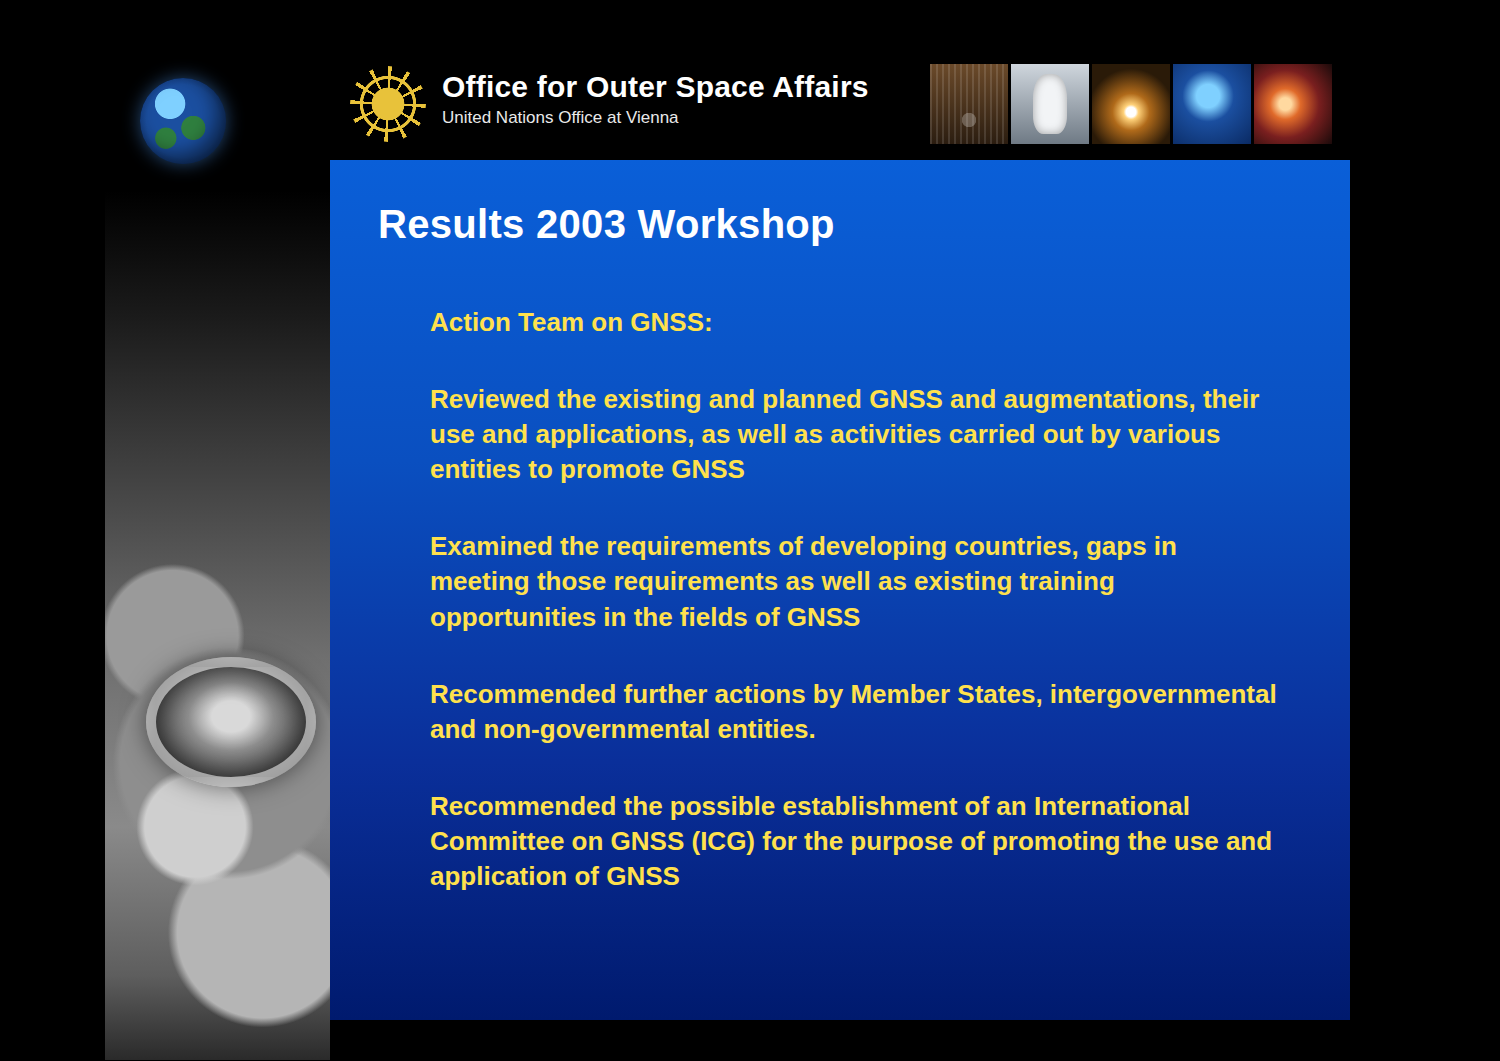Office for Outer Space Affairs
United Nations Office at Vienna
Results 2003 Workshop
Action Team on GNSS:
Reviewed the existing and planned GNSS and augmentations, their use and applications, as well as activities carried out by various entities to promote GNSS
Examined the requirements of developing countries, gaps in meeting those requirements as well as existing training opportunities in the fields of GNSS
Recommended further actions by Member States, intergovernmental and non-governmental entities.
Recommended the possible establishment of an International Committee on GNSS (ICG) for the purpose of promoting the use and application of GNSS